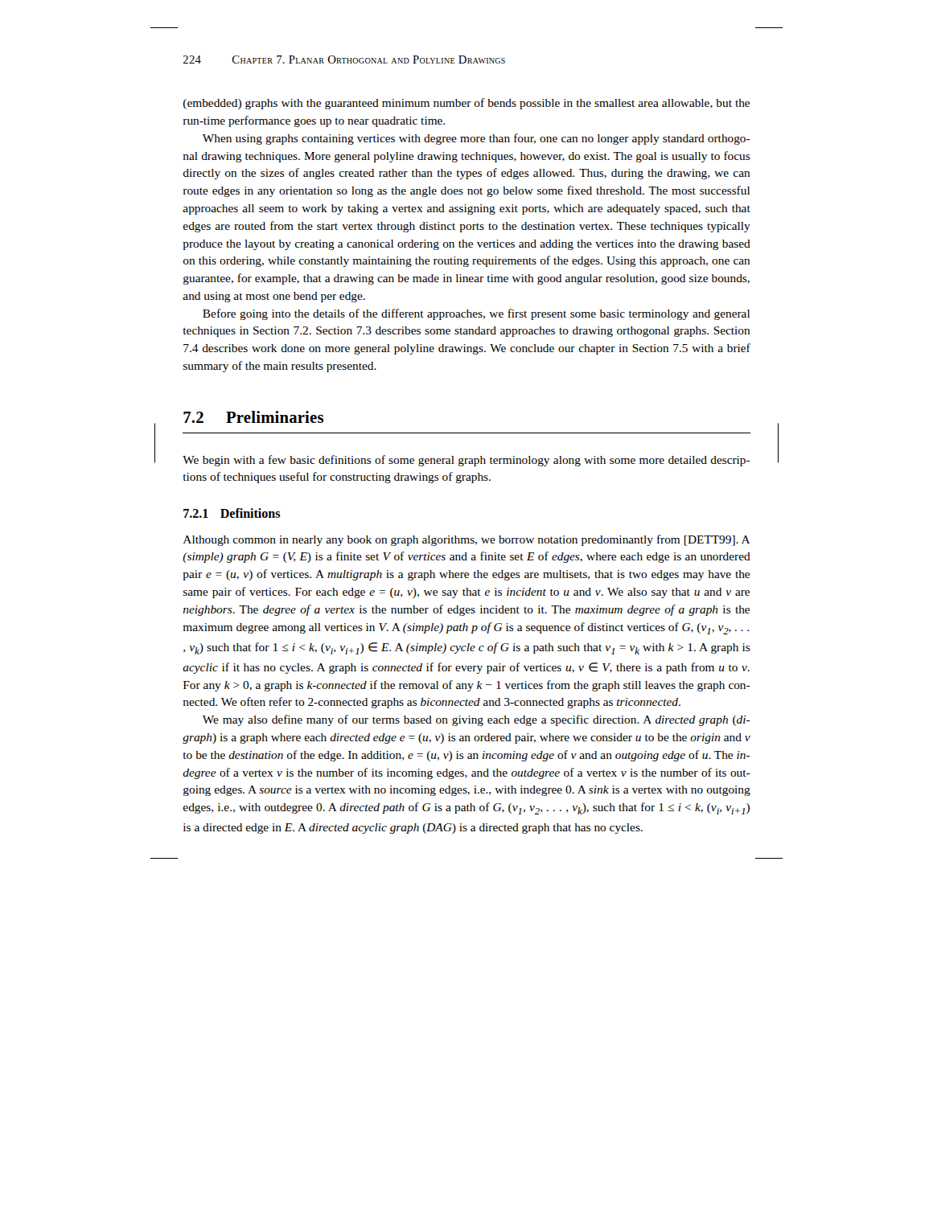224 Chapter 7. Planar Orthogonal and Polyline Drawings
(embedded) graphs with the guaranteed minimum number of bends possible in the smallest area allowable, but the run-time performance goes up to near quadratic time.
When using graphs containing vertices with degree more than four, one can no longer apply standard orthogonal drawing techniques. More general polyline drawing techniques, however, do exist. The goal is usually to focus directly on the sizes of angles created rather than the types of edges allowed. Thus, during the drawing, we can route edges in any orientation so long as the angle does not go below some fixed threshold. The most successful approaches all seem to work by taking a vertex and assigning exit ports, which are adequately spaced, such that edges are routed from the start vertex through distinct ports to the destination vertex. These techniques typically produce the layout by creating a canonical ordering on the vertices and adding the vertices into the drawing based on this ordering, while constantly maintaining the routing requirements of the edges. Using this approach, one can guarantee, for example, that a drawing can be made in linear time with good angular resolution, good size bounds, and using at most one bend per edge.
Before going into the details of the different approaches, we first present some basic terminology and general techniques in Section 7.2. Section 7.3 describes some standard approaches to drawing orthogonal graphs. Section 7.4 describes work done on more general polyline drawings. We conclude our chapter in Section 7.5 with a brief summary of the main results presented.
7.2 Preliminaries
We begin with a few basic definitions of some general graph terminology along with some more detailed descriptions of techniques useful for constructing drawings of graphs.
7.2.1 Definitions
Although common in nearly any book on graph algorithms, we borrow notation predominantly from [DETT99]. A (simple) graph G = (V, E) is a finite set V of vertices and a finite set E of edges, where each edge is an unordered pair e = (u, v) of vertices. A multigraph is a graph where the edges are multisets, that is two edges may have the same pair of vertices. For each edge e = (u, v), we say that e is incident to u and v. We also say that u and v are neighbors. The degree of a vertex is the number of edges incident to it. The maximum degree of a graph is the maximum degree among all vertices in V. A (simple) path p of G is a sequence of distinct vertices of G, (v1, v2, . . . , vk) such that for 1 ≤ i < k, (vi, vi+1) ∈ E. A (simple) cycle c of G is a path such that v1 = vk with k > 1. A graph is acyclic if it has no cycles. A graph is connected if for every pair of vertices u, v ∈ V, there is a path from u to v. For any k > 0, a graph is k-connected if the removal of any k − 1 vertices from the graph still leaves the graph connected. We often refer to 2-connected graphs as biconnected and 3-connected graphs as triconnected.
We may also define many of our terms based on giving each edge a specific direction. A directed graph (digraph) is a graph where each directed edge e = (u, v) is an ordered pair, where we consider u to be the origin and v to be the destination of the edge. In addition, e = (u, v) is an incoming edge of v and an outgoing edge of u. The indegree of a vertex v is the number of its incoming edges, and the outdegree of a vertex v is the number of its outgoing edges. A source is a vertex with no incoming edges, i.e., with indegree 0. A sink is a vertex with no outgoing edges, i.e., with outdegree 0. A directed path of G is a path of G, (v1, v2, . . . , vk), such that for 1 ≤ i < k, (vi, vi+1) is a directed edge in E. A directed acyclic graph (DAG) is a directed graph that has no cycles.